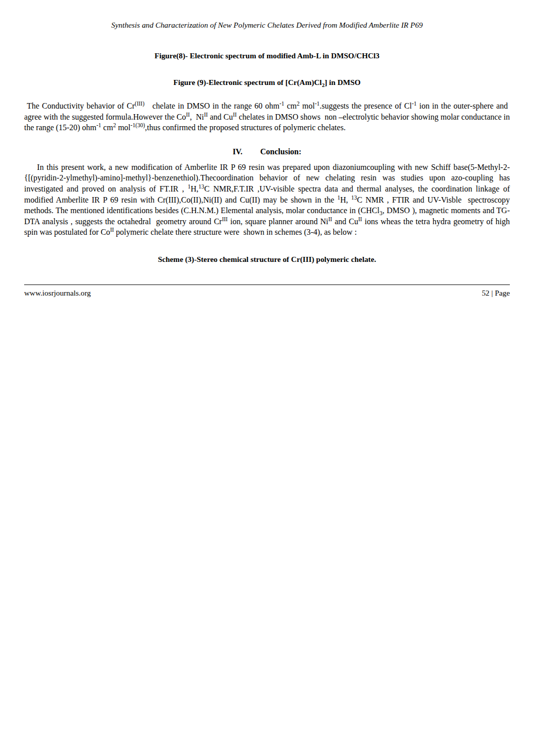Synthesis and Characterization of New Polymeric Chelates Derived from Modified Amberlite IR P69
Figure(8)- Electronic spectrum of modified Amb-L in DMSO/CHCl3
Figure (9)-Electronic spectrum of [Cr(Am)Cl2] in DMSO
The Conductivity behavior of Cr(III) chelate in DMSO in the range 60 ohm-1 cm2 mol-1.suggests the presence of Cl-1 ion in the outer-sphere and agree with the suggested formula.However the CoII, NiII and CuII chelates in DMSO shows non –electrolytic behavior showing molar conductance in the range (15-20) ohm-1 cm2 mol-1(30),thus confirmed the proposed structures of polymeric chelates.
IV. Conclusion:
In this present work, a new modification of Amberlite IR P 69 resin was prepared upon diazoniumcoupling with new Schiff base(5-Methyl-2-{[(pyridin-2-ylmethyl)-amino]-methyl}-benzenethiol).Thecoordination behavior of new chelating resin was studies upon azo-coupling has investigated and proved on analysis of FT.IR , 1H,13C NMR,F.T.IR ,UV-visible spectra data and thermal analyses, the coordination linkage of modified Amberlite IR P 69 resin with Cr(III),Co(II),Ni(II) and Cu(II) may be shown in the 1H, 13C NMR , FTIR and UV-Visble spectroscopy methods. The mentioned identifications besides (C.H.N.M.) Elemental analysis, molar conductance in (CHCl3, DMSO ), magnetic moments and TG-DTA analysis , suggests the octahedral geometry around CrIII ion, square planner around NiII and CuII ions wheas the tetra hydra geometry of high spin was postulated for CoII polymeric chelate there structure were shown in schemes (3-4), as below :
Scheme (3)-Stereo chemical structure of Cr(III) polymeric chelate.
www.iosrjournals.org 52 | Page